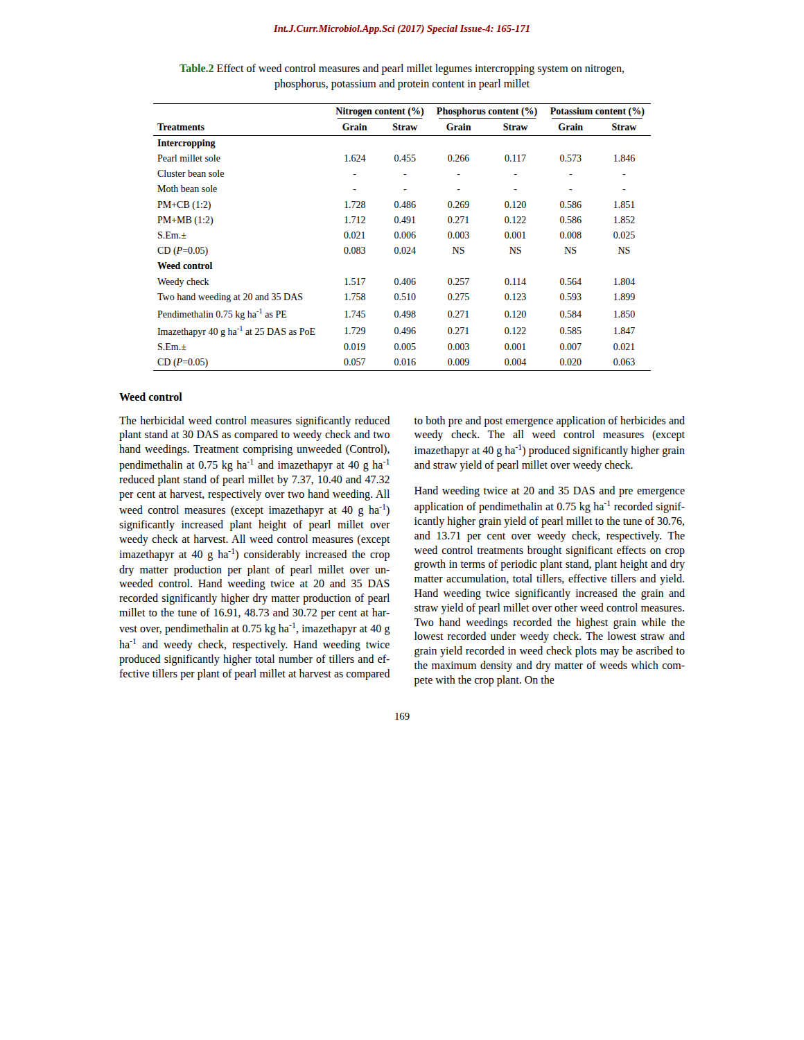Int.J.Curr.Microbiol.App.Sci (2017) Special Issue-4: 165-171
Table.2 Effect of weed control measures and pearl millet legumes intercropping system on nitrogen, phosphorus, potassium and protein content in pearl millet
| Treatments | Nitrogen content (%) | Phosphorus content (%) | Potassium content (%) |
| --- | --- | --- | --- |
| Grain | Straw | Grain | Straw | Grain | Straw |
| Intercropping |
| Pearl millet sole | 1.624 | 0.455 | 0.266 | 0.117 | 0.573 | 1.846 |
| Cluster bean sole | - | - | - | - | - | - |
| Moth bean sole | - | - | - | - | - | - |
| PM+CB (1:2) | 1.728 | 0.486 | 0.269 | 0.120 | 0.586 | 1.851 |
| PM+MB (1:2) | 1.712 | 0.491 | 0.271 | 0.122 | 0.586 | 1.852 |
| S.Em.± | 0.021 | 0.006 | 0.003 | 0.001 | 0.008 | 0.025 |
| CD ( P =0.05) | 0.083 | 0.024 | NS | NS | NS | NS |
| Weed control |
| Weedy check | 1.517 | 0.406 | 0.257 | 0.114 | 0.564 | 1.804 |
| Two hand weeding at 20 and 35 DAS | 1.758 | 0.510 | 0.275 | 0.123 | 0.593 | 1.899 |
| Pendimethalin 0.75 kg ha -1 as PE | 1.745 | 0.498 | 0.271 | 0.120 | 0.584 | 1.850 |
| Imazethapyr 40 g ha -1 at 25 DAS as PoE | 1.729 | 0.496 | 0.271 | 0.122 | 0.585 | 1.847 |
| S.Em.± | 0.019 | 0.005 | 0.003 | 0.001 | 0.007 | 0.021 |
| CD ( P =0.05) | 0.057 | 0.016 | 0.009 | 0.004 | 0.020 | 0.063 |
Weed control
The herbicidal weed control measures significantly reduced plant stand at 30 DAS as compared to weedy check and two hand weedings. Treatment comprising unweeded (Control), pendimethalin at 0.75 kg ha-1 and imazethapyr at 40 g ha-1 reduced plant stand of pearl millet by 7.37, 10.40 and 47.32 per cent at harvest, respectively over two hand weeding. All weed control measures (except imazethapyr at 40 g ha-1) significantly increased plant height of pearl millet over weedy check at harvest. All weed control measures (except imazethapyr at 40 g ha-1) considerably increased the crop dry matter production per plant of pearl millet over unweeded control. Hand weeding twice at 20 and 35 DAS recorded significantly higher dry matter production of pearl millet to the tune of 16.91, 48.73 and 30.72 per cent at harvest over, pendimethalin at 0.75 kg ha-1, imazethapyr at 40 g ha-1 and weedy check, respectively. Hand weeding twice produced significantly higher total number of tillers and effective tillers per plant of pearl millet at harvest as compared to both pre and post emergence application of herbicides and weedy check. The all weed control measures (except imazethapyr at 40 g ha-1) produced significantly higher grain and straw yield of pearl millet over weedy check.
Hand weeding twice at 20 and 35 DAS and pre emergence application of pendimethalin at 0.75 kg ha-1 recorded significantly higher grain yield of pearl millet to the tune of 30.76, and 13.71 per cent over weedy check, respectively. The weed control treatments brought significant effects on crop growth in terms of periodic plant stand, plant height and dry matter accumulation, total tillers, effective tillers and yield. Hand weeding twice significantly increased the grain and straw yield of pearl millet over other weed control measures. Two hand weedings recorded the highest grain while the lowest recorded under weedy check. The lowest straw and grain yield recorded in weed check plots may be ascribed to the maximum density and dry matter of weeds which compete with the crop plant. On the
169